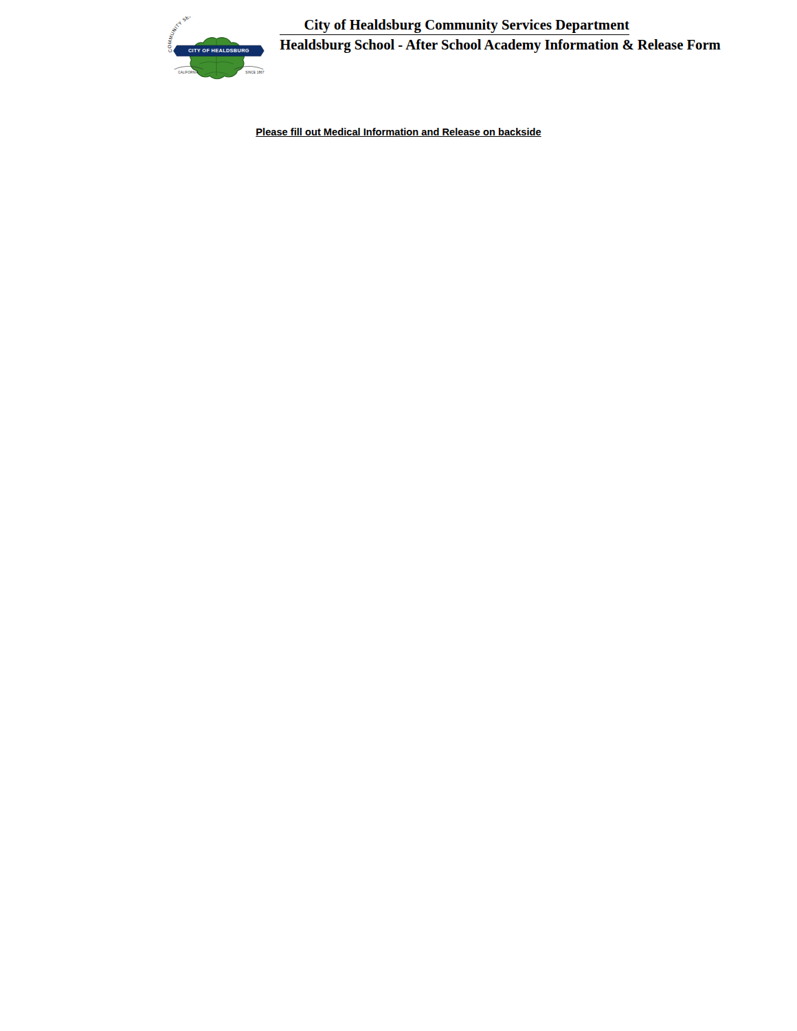COMMUNITY SERVICES CITY OF HEALDSBURG CALIFORNIA SINCE 1867
City of Healdsburg Community Services Department Healdsburg School - After School Academy Information & Release Form
Please fill out Medical Information and Release on backside